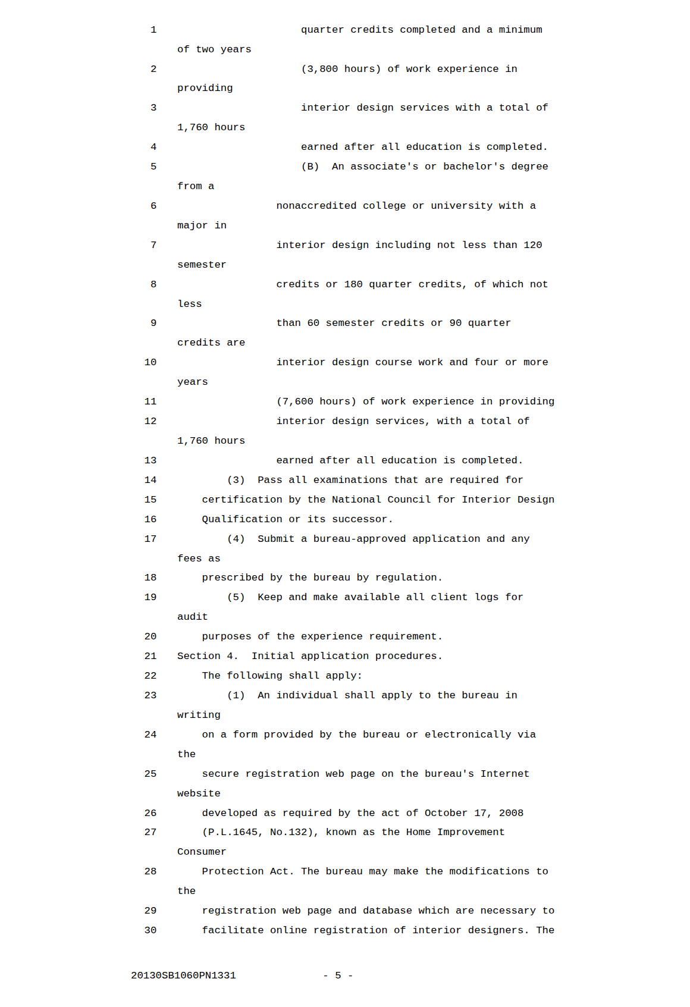quarter credits completed and a minimum of two years
(3,800 hours) of work experience in providing
interior design services with a total of 1,760 hours
earned after all education is completed.
(B) An associate's or bachelor's degree from a
nonaccredited college or university with a major in
interior design including not less than 120 semester
credits or 180 quarter credits, of which not less
than 60 semester credits or 90 quarter credits are
interior design course work and four or more years
(7,600 hours) of work experience in providing
interior design services, with a total of 1,760 hours
earned after all education is completed.
(3) Pass all examinations that are required for
certification by the National Council for Interior Design
Qualification or its successor.
(4) Submit a bureau-approved application and any fees as
prescribed by the bureau by regulation.
(5) Keep and make available all client logs for audit
purposes of the experience requirement.
Section 4. Initial application procedures.
The following shall apply:
(1) An individual shall apply to the bureau in writing
on a form provided by the bureau or electronically via the
secure registration web page on the bureau's Internet website
developed as required by the act of October 17, 2008
(P.L.1645, No.132), known as the Home Improvement Consumer
Protection Act. The bureau may make the modifications to the
registration web page and database which are necessary to
facilitate online registration of interior designers. The
20130SB1060PN1331 - 5 -